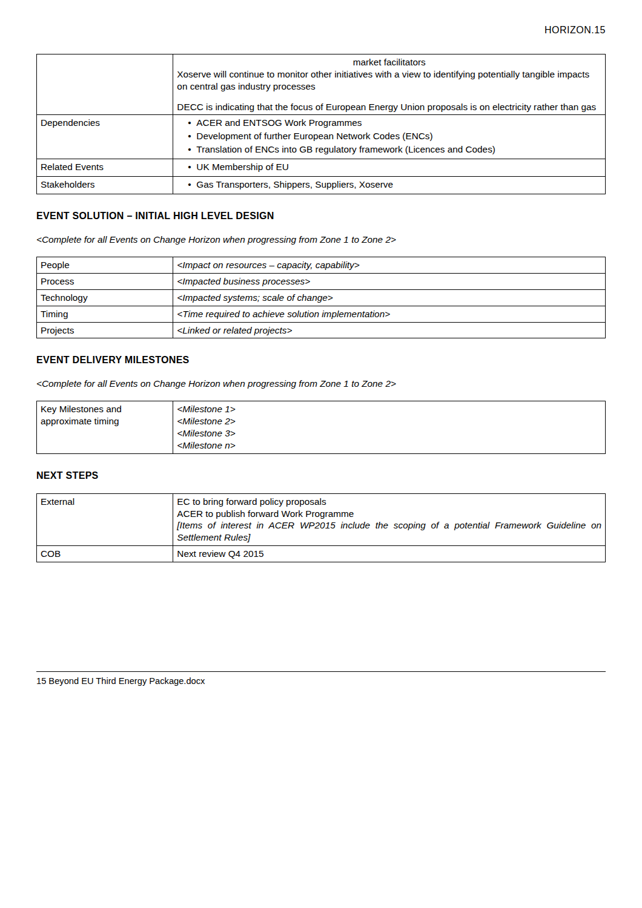HORIZON.15
| | market facilitators Xoserve will continue to monitor other initiatives with a view to identifying potentially tangible impacts on central gas industry processes DECC is indicating that the focus of European Energy Union proposals is on electricity rather than gas |
| Dependencies | ACER and ENTSOG Work Programmes Development of further European Network Codes (ENCs) Translation of ENCs into GB regulatory framework (Licences and Codes) |
| Related Events | UK Membership of EU |
| Stakeholders | Gas Transporters, Shippers, Suppliers, Xoserve |
EVENT SOLUTION – INITIAL HIGH LEVEL DESIGN
<Complete for all Events on Change Horizon when progressing from Zone 1 to Zone 2>
| People | <Impact on resources – capacity, capability> |
| Process | <Impacted business processes> |
| Technology | <Impacted systems; scale of change> |
| Timing | <Time required to achieve solution implementation> |
| Projects | <Linked or related projects> |
EVENT DELIVERY MILESTONES
<Complete for all Events on Change Horizon when progressing from Zone 1 to Zone 2>
| Key Milestones and approximate timing | <Milestone 1> <Milestone 2> <Milestone 3> <Milestone n> |
NEXT STEPS
| External | EC to bring forward policy proposals ACER to publish forward Work Programme [Items of interest in ACER WP2015 include the scoping of a potential Framework Guideline on Settlement Rules] |
| COB | Next review Q4 2015 |
15 Beyond EU Third Energy Package.docx